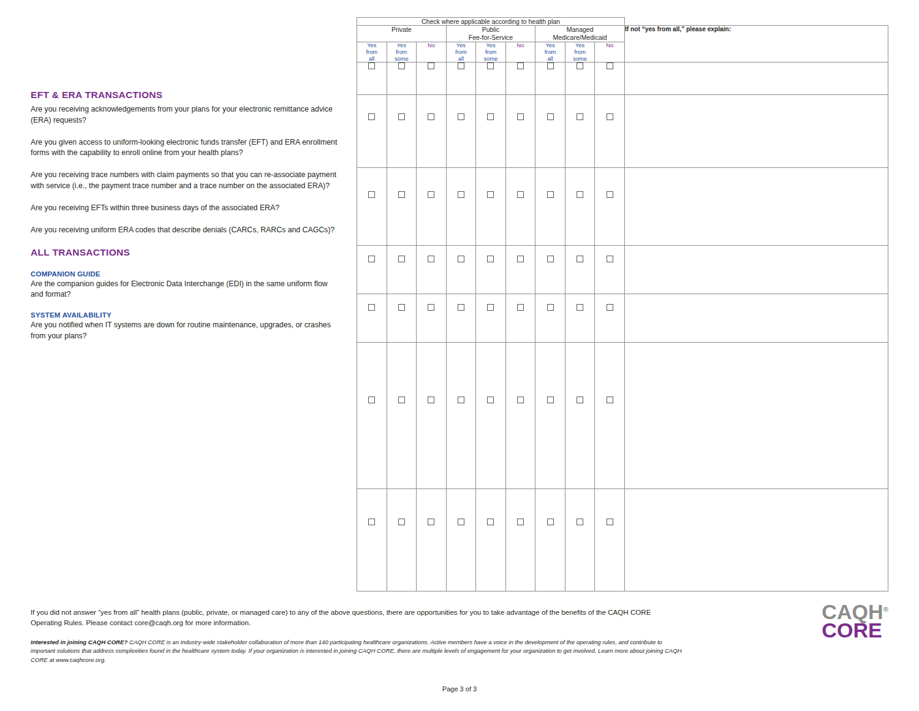EFT & ERA Transactions
Are you receiving acknowledgements from your plans for your electronic remittance advice (ERA) requests?
Are you given access to uniform-looking electronic funds transfer (EFT) and ERA enrollment forms with the capability to enroll online from your health plans?
Are you receiving trace numbers with claim payments so that you can re-associate payment with service (i.e., the payment trace number and a trace number on the associated ERA)?
Are you receiving EFTs within three business days of the associated ERA?
Are you receiving uniform ERA codes that describe denials (CARCs, RARCs and CAGCs)?
All Transactions
Companion Guide
Are the companion guides for Electronic Data Interchange (EDI) in the same uniform flow and format?
System Availability
Are you notified when IT systems are down for routine maintenance, upgrades, or crashes from your plans?
| Check where applicable according to health plan | |
| Private | Public Fee-for-Service | Managed Medicare/Medicaid | If not “yes from all,” please explain: |
| Yes from all | Yes from some | No | Yes from all | Yes from some | No | Yes from all | Yes from some | No |
If you did not answer “yes from all” health plans (public, private, or managed care) to any of the above questions, there are opportunities for you to take advantage of the benefits of the CAQH CORE Operating Rules. Please contact core@caqh.org for more information.
Interested in joining CAQH CORE? CAQH CORE is an industry-wide stakeholder collaboration of more than 140 participating healthcare organizations. Active members have a voice in the development of the operating rules, and contribute to important solutions that address complexities found in the healthcare system today. If your organization is interested in joining CAQH CORE, there are multiple levels of engagement for your organization to get involved. Learn more about joining CAQH CORE at www.caqhcore.org.
CAQH® CORE
Page 3 of 3